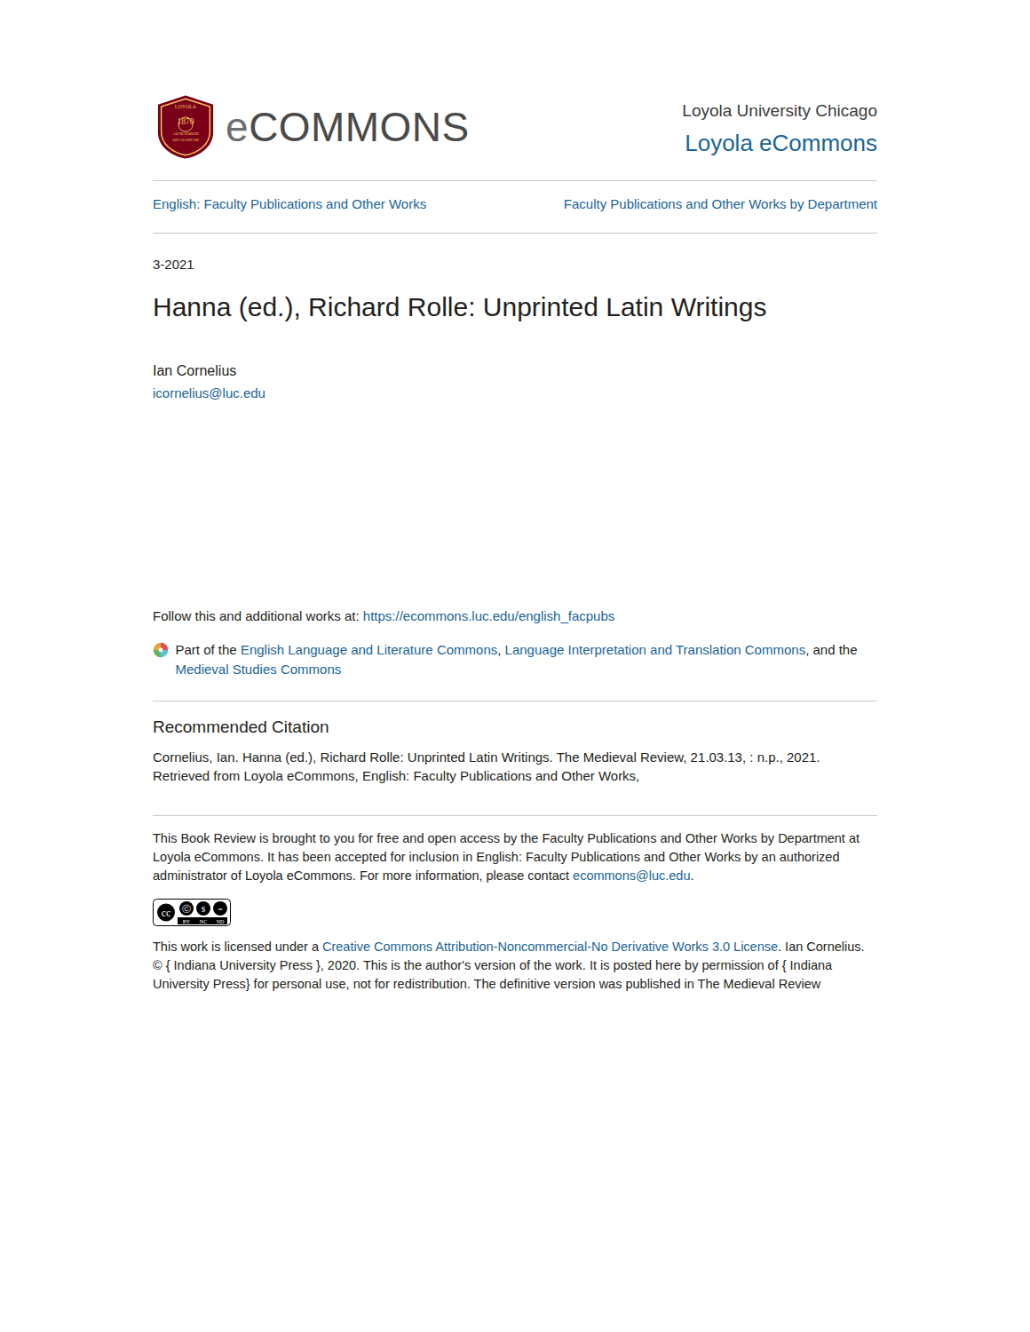LOYOLA 1870 AD MAIOREM DEI GLORIAM
e COMMONS
Loyola University Chicago
Loyola eCommons
English: Faculty Publications and Other Works
Faculty Publications and Other Works by Department
3-2021
Hanna (ed.), Richard Rolle: Unprinted Latin Writings
Ian Cornelius
icornelius@luc.edu
Follow this and additional works at: https://ecommons.luc.edu/english_facpubs
Part of the English Language and Literature Commons, Language Interpretation and Translation Commons, and the Medieval Studies Commons
Recommended Citation
Cornelius, Ian. Hanna (ed.), Richard Rolle: Unprinted Latin Writings. The Medieval Review, 21.03.13, : n.p., 2021. Retrieved from Loyola eCommons, English: Faculty Publications and Other Works,
This Book Review is brought to you for free and open access by the Faculty Publications and Other Works by Department at Loyola eCommons. It has been accepted for inclusion in English: Faculty Publications and Other Works by an authorized administrator of Loyola eCommons. For more information, please contact ecommons@luc.edu.
cc Ⓒ $ = BY NC ND
This work is licensed under a Creative Commons Attribution-Noncommercial-No Derivative Works 3.0 License. Ian Cornelius. © { Indiana University Press }, 2020. This is the author's version of the work. It is posted here by permission of { Indiana University Press} for personal use, not for redistribution. The definitive version was published in The Medieval Review